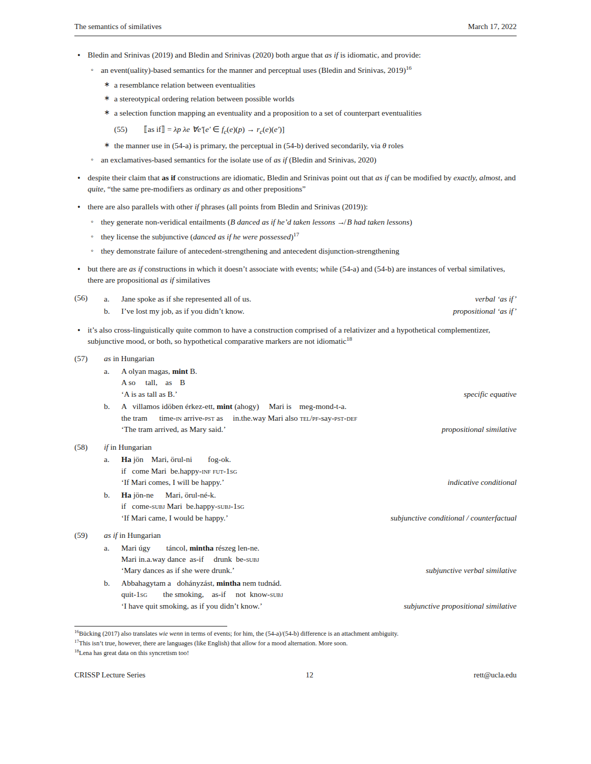The semantics of similatives
March 17, 2022
Bledin and Srinivas (2019) and Bledin and Srinivas (2020) both argue that as if is idiomatic, and provide:
an event(uality)-based semantics for the manner and perceptual uses (Bledin and Srinivas, 2019)16
a resemblance relation between eventualities
a stereotypical ordering relation between possible worlds
a selection function mapping an eventuality and a proposition to a set of counterpart eventualities
(55)
⟦as if⟧ = λp λe ∀e′[e′ ∈ fc(e)(p) → rc(e)(e′)]
the manner use in (54-a) is primary, the perceptual in (54-b) derived secondarily, via θ roles
an exclamatives-based semantics for the isolate use of as if (Bledin and Srinivas, 2020)
despite their claim that as if constructions are idiomatic, Bledin and Srinivas point out that as if can be modified by exactly, almost, and quite, “the same pre-modifiers as ordinary as and other prepositions”
there are also parallels with other if phrases (all points from Bledin and Srinivas (2019)):
they generate non-veridical entailments (B danced as if he’d taken lessons ↛ B had taken lessons)
they license the subjunctive (danced as if he were possessed)17
they demonstrate failure of antecedent-strengthening and antecedent disjunction-strengthening
but there are as if constructions in which it doesn’t associate with events; while (54-a) and (54-b) are instances of verbal similatives, there are propositional as if similatives
(56)
a.
Jane spoke as if she represented all of us. verbal ‘as if’
b.
I’ve lost my job, as if you didn’t know. propositional ‘as if’
it’s also cross-linguistically quite common to have a construction comprised of a relativizer and a hypothetical complementizer, subjunctive mood, or both, so hypothetical comparative markers are not idiomatic18
(57)
as in Hungarian
a.
A olyan magas, mint B. A so tall, as B ‘A is as tall as B.’specific equative
b.
A villamos idöben érkez-ett, mint (ahogy) Mari is meg-mond-t-a. the tram time-in arrive-pst as in.the.way Mari also tel/pf-say-pst-def ‘The tram arrived, as Mary said.’propositional similative
(58)
if in Hungarian
a.
Ha jön Mari, örul-ni fog-ok. if come Mari be.happy-inf fut-1sg ‘If Mari comes, I will be happy.’indicative conditional
b.
Ha jön-ne Mari, örul-né-k. if come-subj Mari be.happy-subj-1sg ‘If Mari came, I would be happy.’subjunctive conditional / counterfactual
(59)
as if in Hungarian
a.
Mari úgy táncol, mintha részeg len-ne. Mari in.a.way dance as-if drunk be-subj ‘Mary dances as if she were drunk.’subjunctive verbal similative
b.
Abbahagytam a dohányzást, mintha nem tudnád. quit-1sg the smoking, as-if not know-subj ‘I have quit smoking, as if you didn’t know.’subjunctive propositional similative
16Bücking (2017) also translates wie wenn in terms of events; for him, the (54-a)/(54-b) difference is an attachment ambiguity.
17This isn’t true, however, there are languages (like English) that allow for a mood alternation. More soon.
18Lena has great data on this syncretism too!
CRISSP Lecture Series
12
rett@ucla.edu